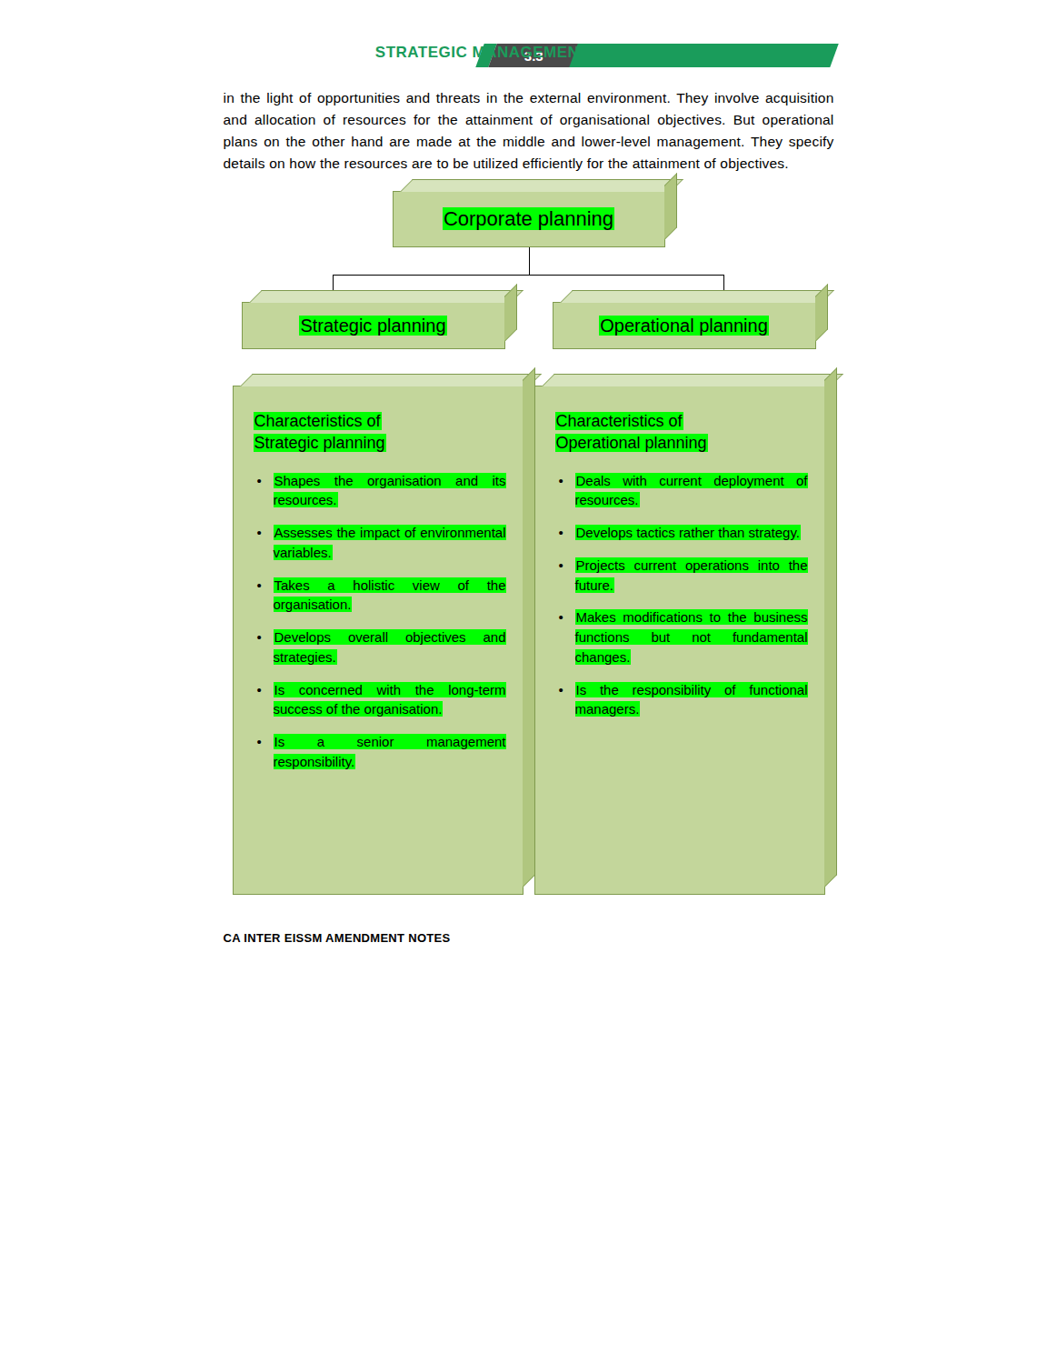3.3
STRATEGIC MANAGEMENT PROCESS
in the light of opportunities and threats in the external environment. They involve acquisition and allocation of resources for the attainment of organisational objectives. But operational plans on the other hand are made at the middle and lower-level management. They specify details on how the resources are to be utilized efficiently for the attainment of objectives.
Corporate planning
Strategic planning
Operational planning
Characteristics of
Strategic planning
Shapes the organisation and its resources.
Assesses the impact of environmental variables.
Takes a holistic view of the organisation.
Develops overall objectives and strategies.
Is concerned with the long-term success of the organisation.
Is a senior management responsibility.
Characteristics of
Operational planning
Deals with current deployment of resources.
Develops tactics rather than strategy.
Projects current operations into the future.
Makes modifications to the business functions but not fundamental changes.
Is the responsibility of functional managers.
CA INTER EISSM AMENDMENT NOTES